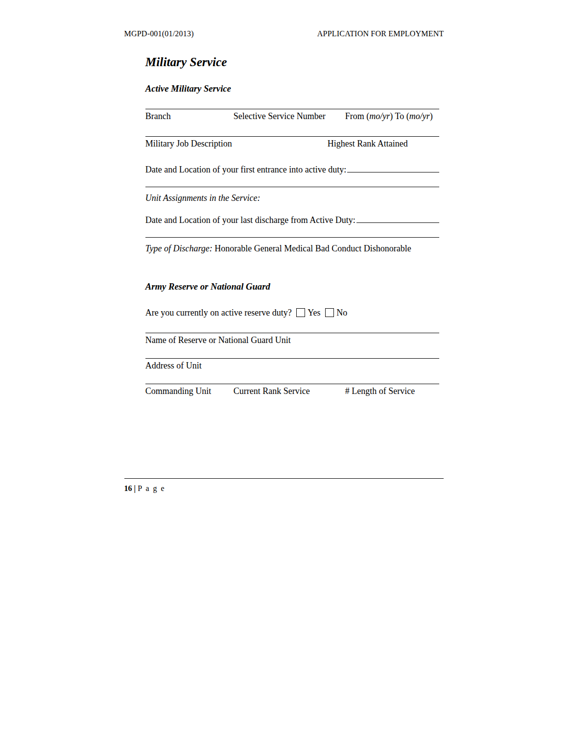MGPD-001(01/2013)
Application for Employment
Military Service
Active Military Service
Branch Selective Service Number From (mo/yr) To (mo/yr)
Military Job Description Highest Rank Attained
Date and Location of your first entrance into active duty:
Unit Assignments in the Service:
Date and Location of your last discharge from Active Duty:
Type of Discharge: Honorable General Medical Bad Conduct Dishonorable
Army Reserve or National Guard
Are you currently on active reserve duty? Yes No
Name of Reserve or National Guard Unit
Address of Unit
Commanding Unit Current Rank Service # Length of Service
16 | P a g e